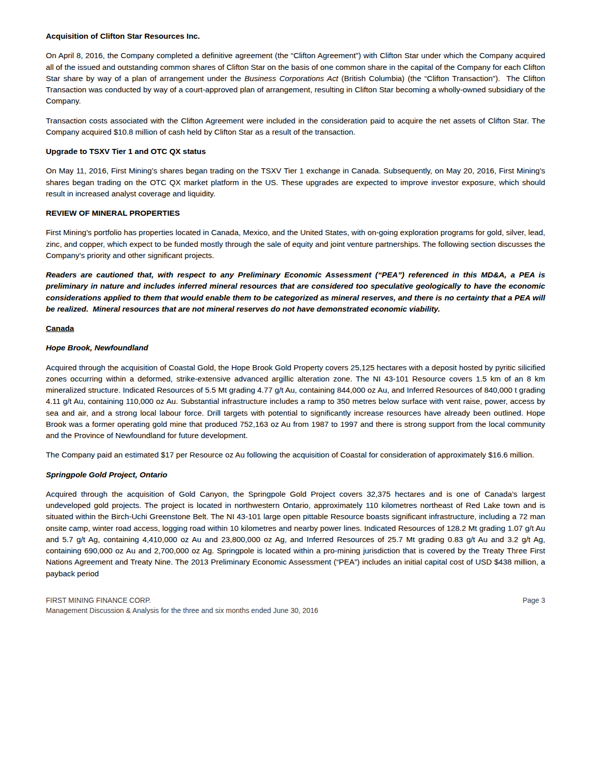Acquisition of Clifton Star Resources Inc.
On April 8, 2016, the Company completed a definitive agreement (the “Clifton Agreement”) with Clifton Star under which the Company acquired all of the issued and outstanding common shares of Clifton Star on the basis of one common share in the capital of the Company for each Clifton Star share by way of a plan of arrangement under the Business Corporations Act (British Columbia) (the “Clifton Transaction”). The Clifton Transaction was conducted by way of a court-approved plan of arrangement, resulting in Clifton Star becoming a wholly-owned subsidiary of the Company.
Transaction costs associated with the Clifton Agreement were included in the consideration paid to acquire the net assets of Clifton Star. The Company acquired $10.8 million of cash held by Clifton Star as a result of the transaction.
Upgrade to TSXV Tier 1 and OTC QX status
On May 11, 2016, First Mining’s shares began trading on the TSXV Tier 1 exchange in Canada. Subsequently, on May 20, 2016, First Mining’s shares began trading on the OTC QX market platform in the US. These upgrades are expected to improve investor exposure, which should result in increased analyst coverage and liquidity.
REVIEW OF MINERAL PROPERTIES
First Mining’s portfolio has properties located in Canada, Mexico, and the United States, with on-going exploration programs for gold, silver, lead, zinc, and copper, which expect to be funded mostly through the sale of equity and joint venture partnerships. The following section discusses the Company’s priority and other significant projects.
Readers are cautioned that, with respect to any Preliminary Economic Assessment (“PEA”) referenced in this MD&A, a PEA is preliminary in nature and includes inferred mineral resources that are considered too speculative geologically to have the economic considerations applied to them that would enable them to be categorized as mineral reserves, and there is no certainty that a PEA will be realized. Mineral resources that are not mineral reserves do not have demonstrated economic viability.
Canada
Hope Brook, Newfoundland
Acquired through the acquisition of Coastal Gold, the Hope Brook Gold Property covers 25,125 hectares with a deposit hosted by pyritic silicified zones occurring within a deformed, strike-extensive advanced argillic alteration zone. The NI 43-101 Resource covers 1.5 km of an 8 km mineralized structure. Indicated Resources of 5.5 Mt grading 4.77 g/t Au, containing 844,000 oz Au, and Inferred Resources of 840,000 t grading 4.11 g/t Au, containing 110,000 oz Au. Substantial infrastructure includes a ramp to 350 metres below surface with vent raise, power, access by sea and air, and a strong local labour force. Drill targets with potential to significantly increase resources have already been outlined. Hope Brook was a former operating gold mine that produced 752,163 oz Au from 1987 to 1997 and there is strong support from the local community and the Province of Newfoundland for future development.
The Company paid an estimated $17 per Resource oz Au following the acquisition of Coastal for consideration of approximately $16.6 million.
Springpole Gold Project, Ontario
Acquired through the acquisition of Gold Canyon, the Springpole Gold Project covers 32,375 hectares and is one of Canada’s largest undeveloped gold projects. The project is located in northwestern Ontario, approximately 110 kilometres northeast of Red Lake town and is situated within the Birch-Uchi Greenstone Belt. The NI 43-101 large open pittable Resource boasts significant infrastructure, including a 72 man onsite camp, winter road access, logging road within 10 kilometres and nearby power lines. Indicated Resources of 128.2 Mt grading 1.07 g/t Au and 5.7 g/t Ag, containing 4,410,000 oz Au and 23,800,000 oz Ag, and Inferred Resources of 25.7 Mt grading 0.83 g/t Au and 3.2 g/t Ag, containing 690,000 oz Au and 2,700,000 oz Ag. Springpole is located within a pro-mining jurisdiction that is covered by the Treaty Three First Nations Agreement and Treaty Nine. The 2013 Preliminary Economic Assessment (“PEA”) includes an initial capital cost of USD $438 million, a payback period
FIRST MINING FINANCE CORP. Management Discussion & Analysis for the three and six months ended June 30, 2016
Page 3